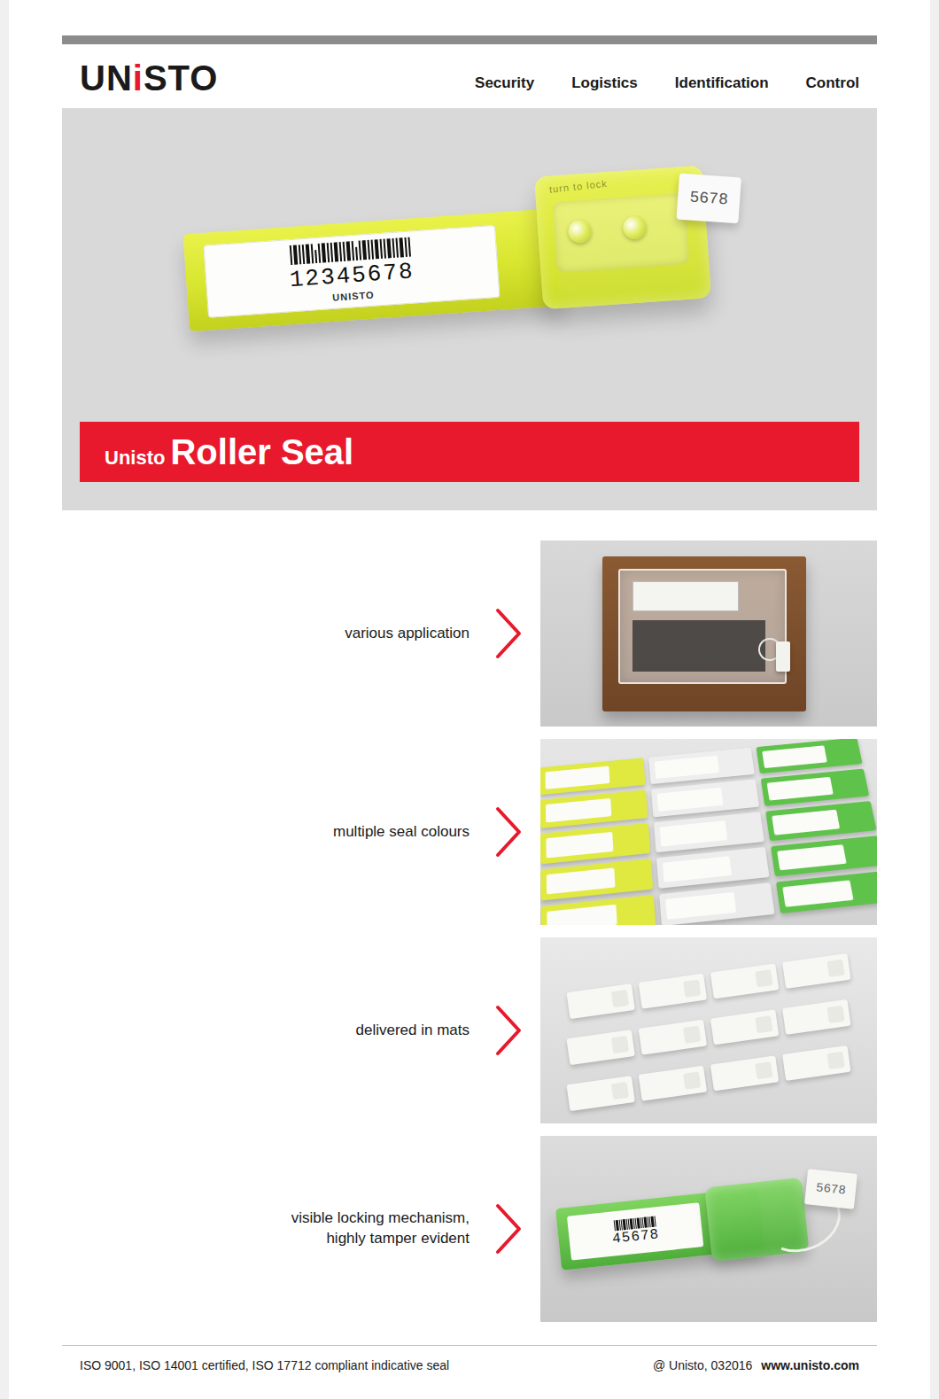UNi STO
Security Logistics Identification Control
12345678
UNISTO
turn to lock
5678
Unisto Roller Seal
various application
multiple seal colours
delivered in mats
visible locking mechanism,
highly tamper evident
45678
5678
ISO 9001, ISO 14001 certified, ISO 17712 compliant indicative seal
@ Unisto, 032016 www.unisto.com